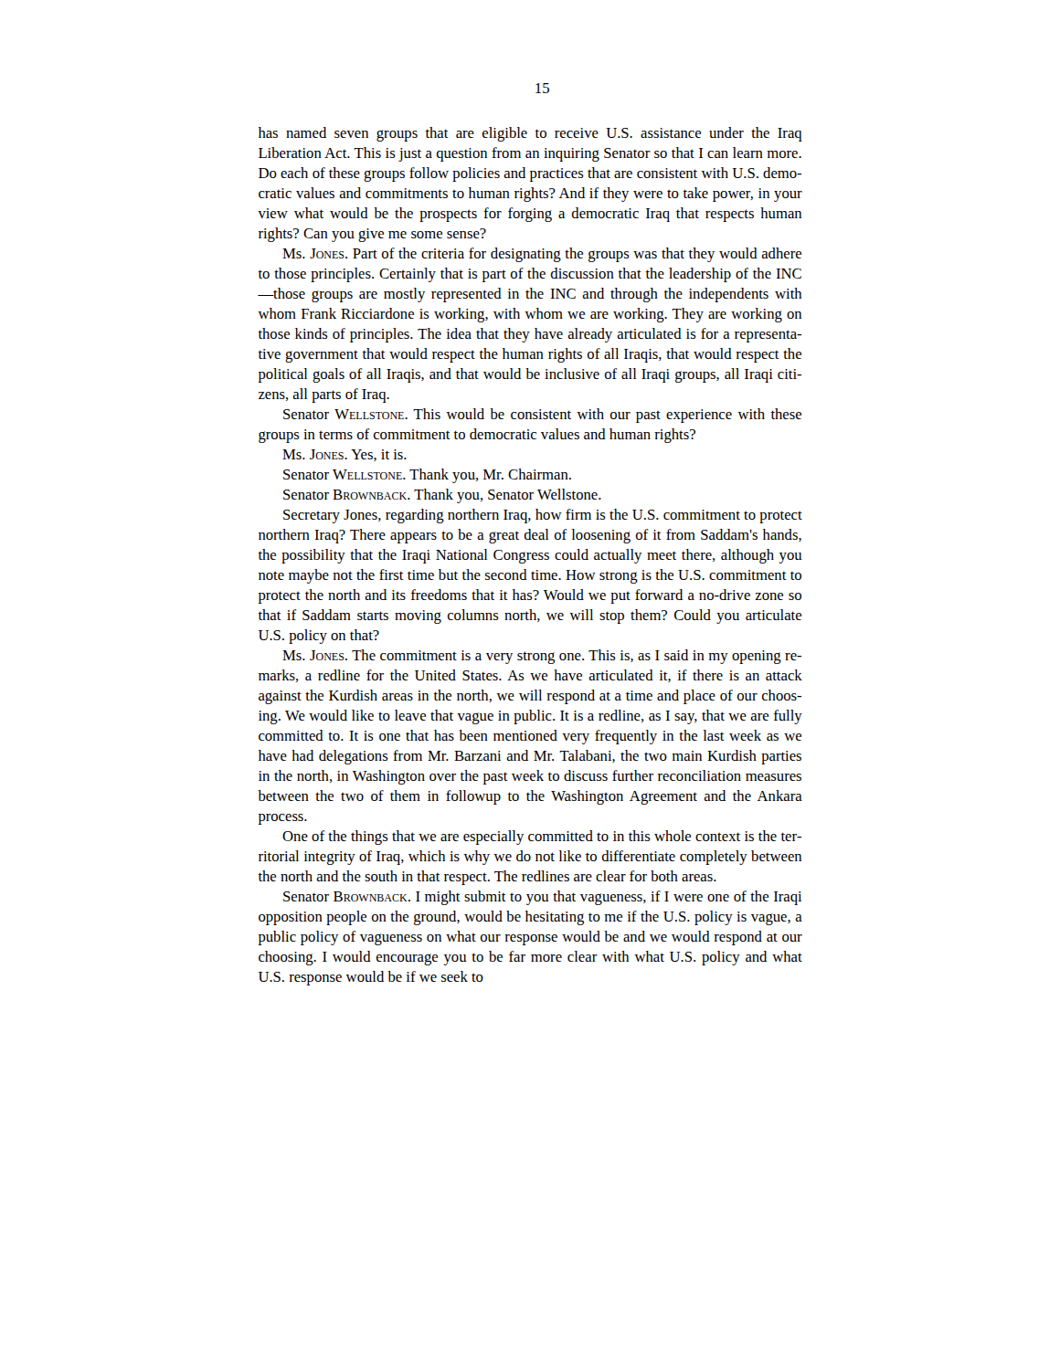15
has named seven groups that are eligible to receive U.S. assistance under the Iraq Liberation Act. This is just a question from an inquiring Senator so that I can learn more. Do each of these groups follow policies and practices that are consistent with U.S. democratic values and commitments to human rights? And if they were to take power, in your view what would be the prospects for forging a democratic Iraq that respects human rights? Can you give me some sense?
Ms. Jones. Part of the criteria for designating the groups was that they would adhere to those principles. Certainly that is part of the discussion that the leadership of the INC—those groups are mostly represented in the INC and through the independents with whom Frank Ricciardone is working, with whom we are working. They are working on those kinds of principles. The idea that they have already articulated is for a representative government that would respect the human rights of all Iraqis, that would respect the political goals of all Iraqis, and that would be inclusive of all Iraqi groups, all Iraqi citizens, all parts of Iraq.
Senator Wellstone. This would be consistent with our past experience with these groups in terms of commitment to democratic values and human rights?
Ms. Jones. Yes, it is.
Senator Wellstone. Thank you, Mr. Chairman.
Senator Brownback. Thank you, Senator Wellstone.
Secretary Jones, regarding northern Iraq, how firm is the U.S. commitment to protect northern Iraq? There appears to be a great deal of loosening of it from Saddam's hands, the possibility that the Iraqi National Congress could actually meet there, although you note maybe not the first time but the second time. How strong is the U.S. commitment to protect the north and its freedoms that it has? Would we put forward a no-drive zone so that if Saddam starts moving columns north, we will stop them? Could you articulate U.S. policy on that?
Ms. Jones. The commitment is a very strong one. This is, as I said in my opening remarks, a redline for the United States. As we have articulated it, if there is an attack against the Kurdish areas in the north, we will respond at a time and place of our choosing. We would like to leave that vague in public. It is a redline, as I say, that we are fully committed to. It is one that has been mentioned very frequently in the last week as we have had delegations from Mr. Barzani and Mr. Talabani, the two main Kurdish parties in the north, in Washington over the past week to discuss further reconciliation measures between the two of them in followup to the Washington Agreement and the Ankara process.
One of the things that we are especially committed to in this whole context is the territorial integrity of Iraq, which is why we do not like to differentiate completely between the north and the south in that respect. The redlines are clear for both areas.
Senator Brownback. I might submit to you that vagueness, if I were one of the Iraqi opposition people on the ground, would be hesitating to me if the U.S. policy is vague, a public policy of vagueness on what our response would be and we would respond at our choosing. I would encourage you to be far more clear with what U.S. policy and what U.S. response would be if we seek to